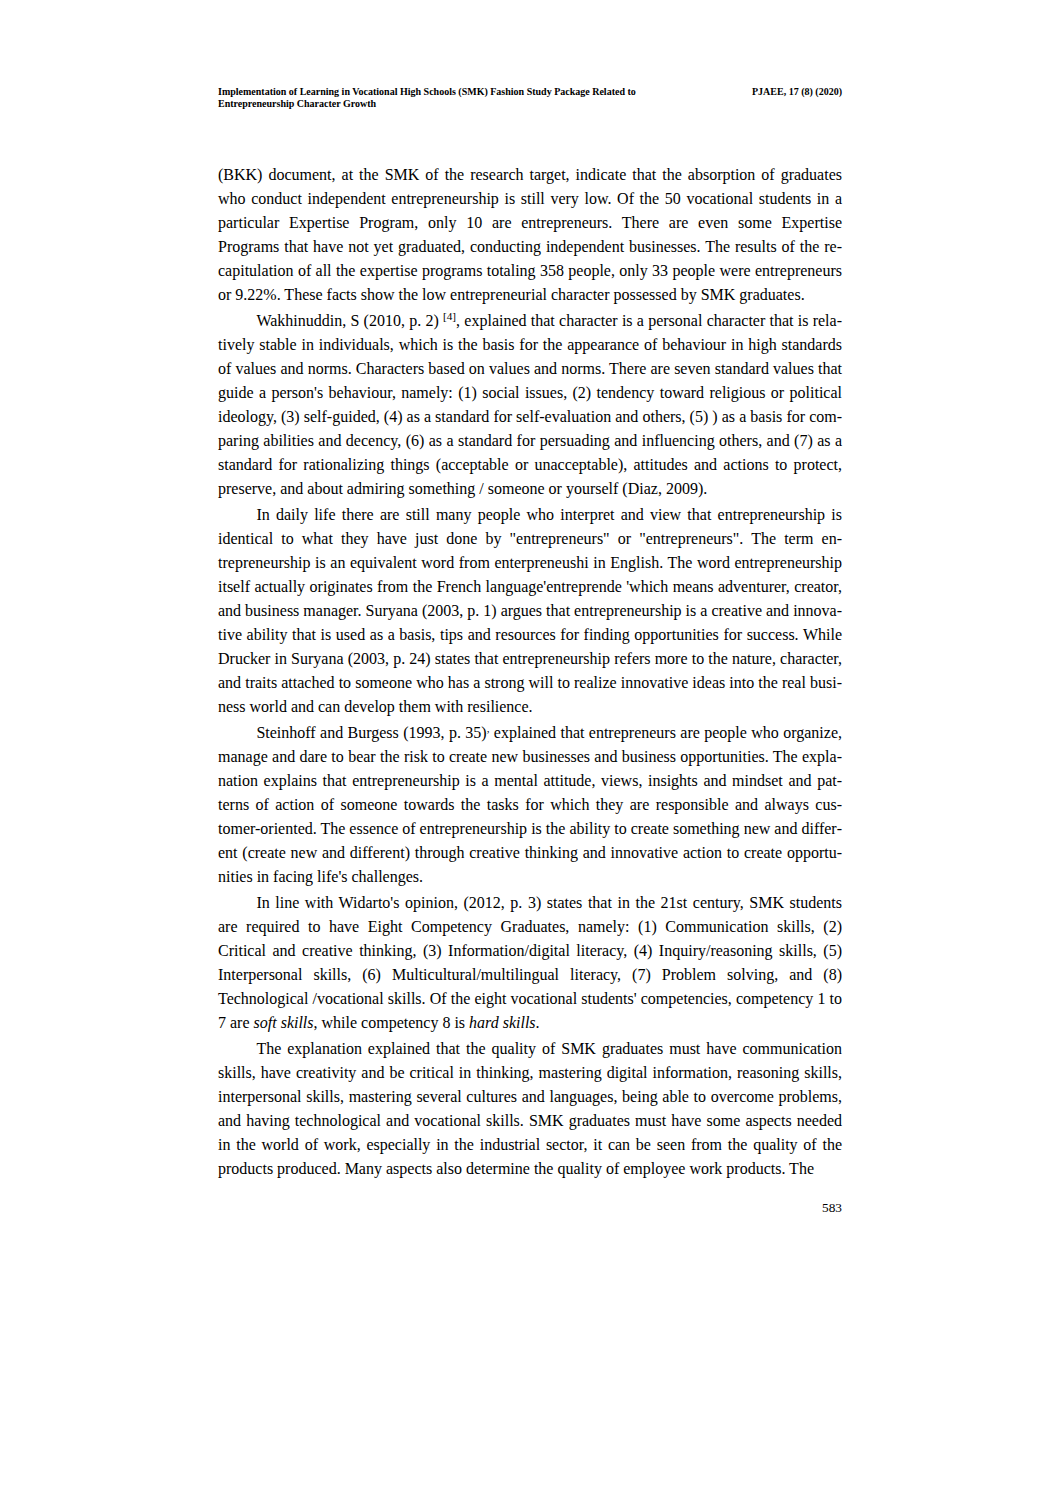Implementation of Learning in Vocational High Schools (SMK) Fashion Study Package Related to Entrepreneurship Character Growth
PJAEE, 17 (8) (2020)
(BKK) document, at the SMK of the research target, indicate that the absorption of graduates who conduct independent entrepreneurship is still very low. Of the 50 vocational students in a particular Expertise Program, only 10 are entrepreneurs. There are even some Expertise Programs that have not yet graduated, conducting independent businesses. The results of the recapitulation of all the expertise programs totaling 358 people, only 33 people were entrepreneurs or 9.22%. These facts show the low entrepreneurial character possessed by SMK graduates.
Wakhinuddin, S (2010, p. 2) [4], explained that character is a personal character that is relatively stable in individuals, which is the basis for the appearance of behaviour in high standards of values and norms. Characters based on values and norms. There are seven standard values that guide a person's behaviour, namely: (1) social issues, (2) tendency toward religious or political ideology, (3) self-guided, (4) as a standard for self-evaluation and others, (5) ) as a basis for comparing abilities and decency, (6) as a standard for persuading and influencing others, and (7) as a standard for rationalizing things (acceptable or unacceptable), attitudes and actions to protect, preserve, and about admiring something / someone or yourself (Diaz, 2009).
In daily life there are still many people who interpret and view that entrepreneurship is identical to what they have just done by "entrepreneurs" or "entrepreneurs". The term entrepreneurship is an equivalent word from enterpreneushi in English. The word entrepreneurship itself actually originates from the French language'entreprende 'which means adventurer, creator, and business manager. Suryana (2003, p. 1) argues that entrepreneurship is a creative and innovative ability that is used as a basis, tips and resources for finding opportunities for success. While Drucker in Suryana (2003, p. 24) states that entrepreneurship refers more to the nature, character, and traits attached to someone who has a strong will to realize innovative ideas into the real business world and can develop them with resilience.
Steinhoff and Burgess (1993, p. 35), explained that entrepreneurs are people who organize, manage and dare to bear the risk to create new businesses and business opportunities. The explanation explains that entrepreneurship is a mental attitude, views, insights and mindset and patterns of action of someone towards the tasks for which they are responsible and always customer-oriented. The essence of entrepreneurship is the ability to create something new and different (create new and different) through creative thinking and innovative action to create opportunities in facing life's challenges.
In line with Widarto's opinion, (2012, p. 3) states that in the 21st century, SMK students are required to have Eight Competency Graduates, namely: (1) Communication skills, (2) Critical and creative thinking, (3) Information/digital literacy, (4) Inquiry/reasoning skills, (5) Interpersonal skills, (6) Multicultural/multilingual literacy, (7) Problem solving, and (8) Technological /vocational skills. Of the eight vocational students' competencies, competency 1 to 7 are soft skills, while competency 8 is hard skills.
The explanation explained that the quality of SMK graduates must have communication skills, have creativity and be critical in thinking, mastering digital information, reasoning skills, interpersonal skills, mastering several cultures and languages, being able to overcome problems, and having technological and vocational skills. SMK graduates must have some aspects needed in the world of work, especially in the industrial sector, it can be seen from the quality of the products produced. Many aspects also determine the quality of employee work products. The
583